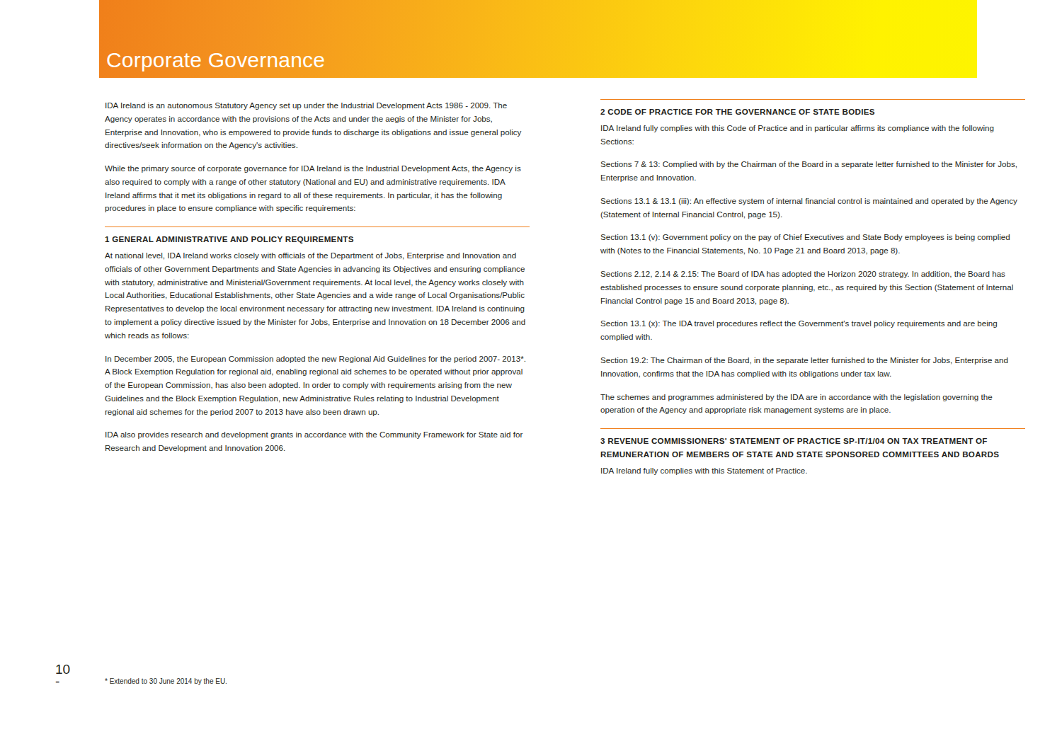Corporate Governance
IDA Ireland is an autonomous Statutory Agency set up under the Industrial Development Acts 1986 - 2009. The Agency operates in accordance with the provisions of the Acts and under the aegis of the Minister for Jobs, Enterprise and Innovation, who is empowered to provide funds to discharge its obligations and issue general policy directives/seek information on the Agency's activities.
While the primary source of corporate governance for IDA Ireland is the Industrial Development Acts, the Agency is also required to comply with a range of other statutory (National and EU) and administrative requirements. IDA Ireland affirms that it met its obligations in regard to all of these requirements. In particular, it has the following procedures in place to ensure compliance with specific requirements:
1 General Administrative and Policy Requirements
At national level, IDA Ireland works closely with officials of the Department of Jobs, Enterprise and Innovation and officials of other Government Departments and State Agencies in advancing its Objectives and ensuring compliance with statutory, administrative and Ministerial/Government requirements. At local level, the Agency works closely with Local Authorities, Educational Establishments, other State Agencies and a wide range of Local Organisations/Public Representatives to develop the local environment necessary for attracting new investment. IDA Ireland is continuing to implement a policy directive issued by the Minister for Jobs, Enterprise and Innovation on 18 December 2006 and which reads as follows:
In December 2005, the European Commission adopted the new Regional Aid Guidelines for the period 2007- 2013*. A Block Exemption Regulation for regional aid, enabling regional aid schemes to be operated without prior approval of the European Commission, has also been adopted. In order to comply with requirements arising from the new Guidelines and the Block Exemption Regulation, new Administrative Rules relating to Industrial Development regional aid schemes for the period 2007 to 2013 have also been drawn up.
IDA also provides research and development grants in accordance with the Community Framework for State aid for Research and Development and Innovation 2006.
2 Code of Practice for the Governance of State Bodies
IDA Ireland fully complies with this Code of Practice and in particular affirms its compliance with the following Sections:
Sections 7 & 13: Complied with by the Chairman of the Board in a separate letter furnished to the Minister for Jobs, Enterprise and Innovation.
Sections 13.1 & 13.1 (iii): An effective system of internal financial control is maintained and operated by the Agency (Statement of Internal Financial Control, page 15).
Section 13.1 (v): Government policy on the pay of Chief Executives and State Body employees is being complied with (Notes to the Financial Statements, No. 10 Page 21 and Board 2013, page 8).
Sections 2.12, 2.14 & 2.15: The Board of IDA has adopted the Horizon 2020 strategy. In addition, the Board has established processes to ensure sound corporate planning, etc., as required by this Section (Statement of Internal Financial Control page 15 and Board 2013, page 8).
Section 13.1 (x): The IDA travel procedures reflect the Government's travel policy requirements and are being complied with.
Section 19.2: The Chairman of the Board, in the separate letter furnished to the Minister for Jobs, Enterprise and Innovation, confirms that the IDA has complied with its obligations under tax law.
The schemes and programmes administered by the IDA are in accordance with the legislation governing the operation of the Agency and appropriate risk management systems are in place.
3 Revenue Commissioners' Statement of Practice SP-IT/1/04 on Tax Treatment of Remuneration of Members of State and State Sponsored Committees and Boards
IDA Ireland fully complies with this Statement of Practice.
10-
* Extended to 30 June 2014 by the EU.